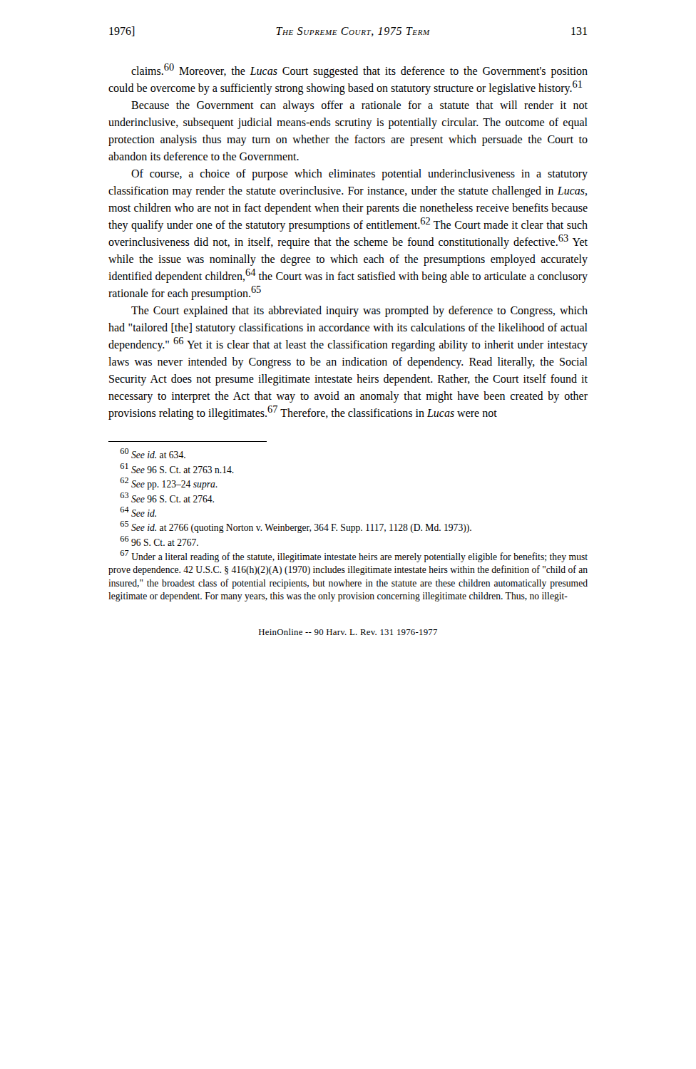1976] The Supreme Court, 1975 Term 131
claims.60 Moreover, the Lucas Court suggested that its deference to the Government's position could be overcome by a sufficiently strong showing based on statutory structure or legislative history.61
Because the Government can always offer a rationale for a statute that will render it not underinclusive, subsequent judicial means-ends scrutiny is potentially circular. The outcome of equal protection analysis thus may turn on whether the factors are present which persuade the Court to abandon its deference to the Government.
Of course, a choice of purpose which eliminates potential underinclusiveness in a statutory classification may render the statute overinclusive. For instance, under the statute challenged in Lucas, most children who are not in fact dependent when their parents die nonetheless receive benefits because they qualify under one of the statutory presumptions of entitlement.62 The Court made it clear that such overinclusiveness did not, in itself, require that the scheme be found constitutionally defective.63 Yet while the issue was nominally the degree to which each of the presumptions employed accurately identified dependent children,64 the Court was in fact satisfied with being able to articulate a conclusory rationale for each presumption.65
The Court explained that its abbreviated inquiry was prompted by deference to Congress, which had "tailored [the] statutory classifications in accordance with its calculations of the likelihood of actual dependency." 66 Yet it is clear that at least the classification regarding ability to inherit under intestacy laws was never intended by Congress to be an indication of dependency. Read literally, the Social Security Act does not presume illegitimate intestate heirs dependent. Rather, the Court itself found it necessary to interpret the Act that way to avoid an anomaly that might have been created by other provisions relating to illegitimates.67 Therefore, the classifications in Lucas were not
60 See id. at 634.
61 See 96 S. Ct. at 2763 n.14.
62 See pp. 123–24 supra.
63 See 96 S. Ct. at 2764.
64 See id.
65 See id. at 2766 (quoting Norton v. Weinberger, 364 F. Supp. 1117, 1128 (D. Md. 1973)).
66 96 S. Ct. at 2767.
67 Under a literal reading of the statute, illegitimate intestate heirs are merely potentially eligible for benefits; they must prove dependence. 42 U.S.C. § 416(h)(2)(A) (1970) includes illegitimate intestate heirs within the definition of "child of an insured," the broadest class of potential recipients, but nowhere in the statute are these children automatically presumed legitimate or dependent. For many years, this was the only provision concerning illegitimate children. Thus, no illegit-
HeinOnline -- 90 Harv. L. Rev. 131 1976-1977